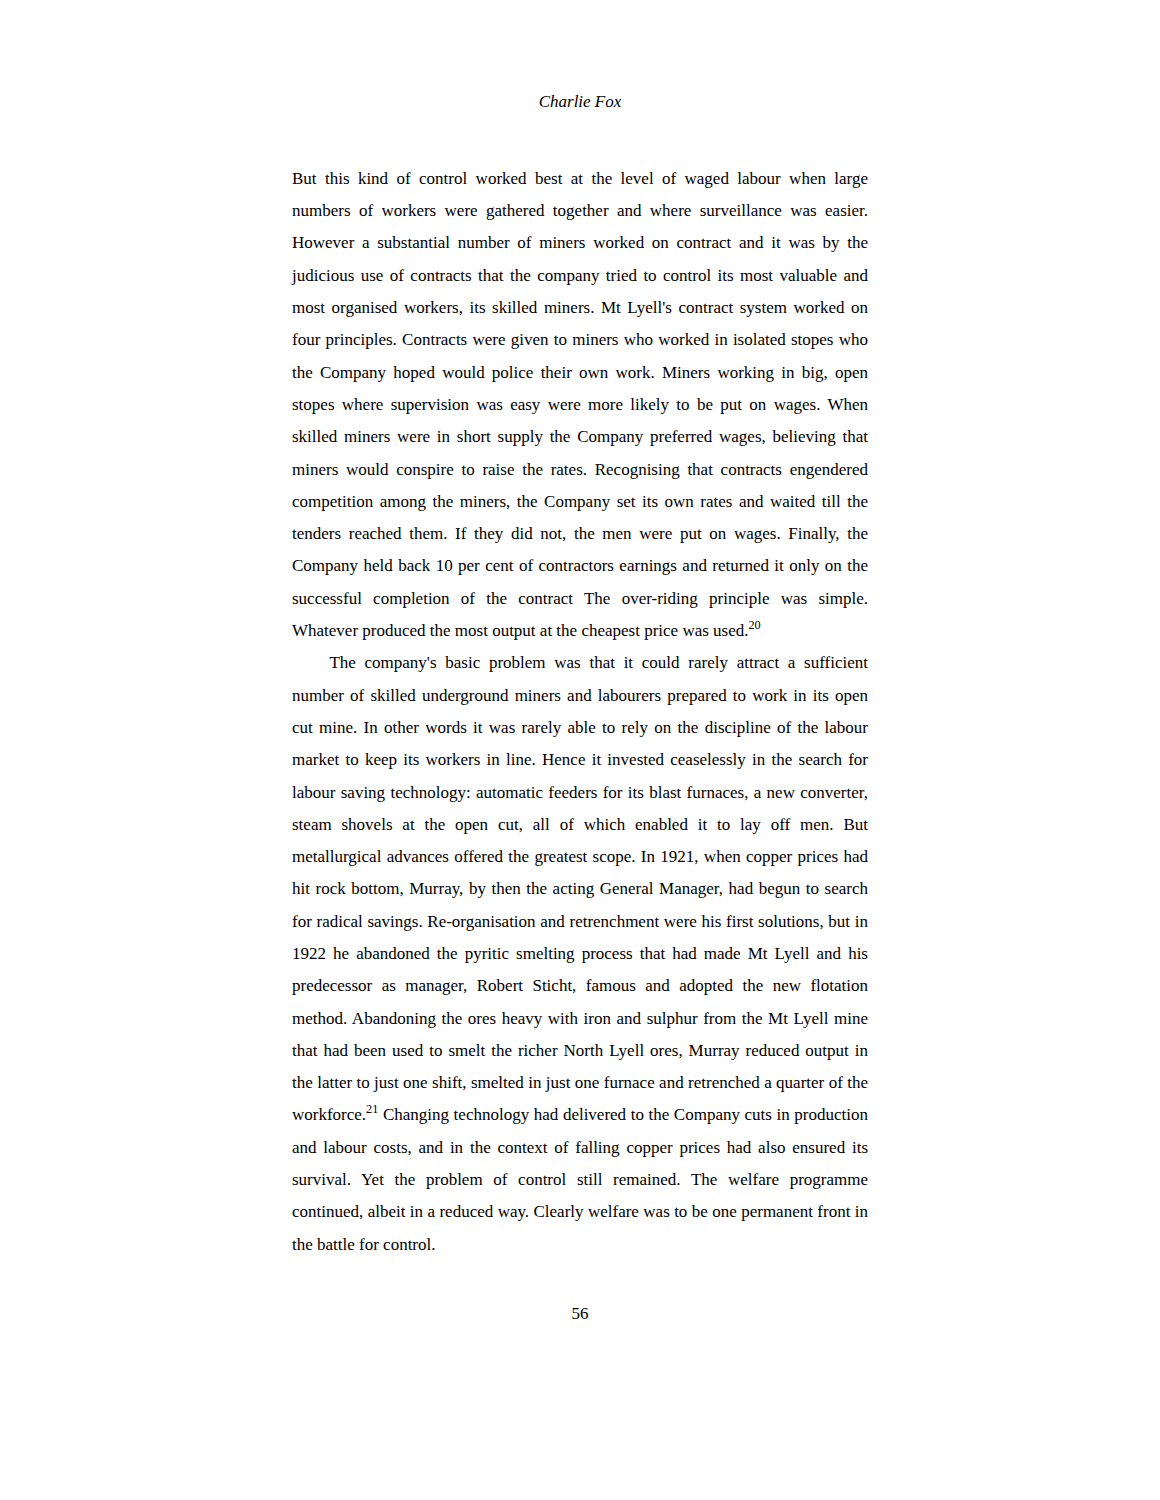Charlie Fox
But this kind of control worked best at the level of waged labour when large numbers of workers were gathered together and where surveillance was easier. However a substantial number of miners worked on contract and it was by the judicious use of contracts that the company tried to control its most valuable and most organised workers, its skilled miners. Mt Lyell's contract system worked on four principles. Contracts were given to miners who worked in isolated stopes who the Company hoped would police their own work. Miners working in big, open stopes where supervision was easy were more likely to be put on wages. When skilled miners were in short supply the Company preferred wages, believing that miners would conspire to raise the rates. Recognising that contracts engendered competition among the miners, the Company set its own rates and waited till the tenders reached them. If they did not, the men were put on wages. Finally, the Company held back 10 per cent of contractors earnings and returned it only on the successful completion of the contract The over-riding principle was simple. Whatever produced the most output at the cheapest price was used.20
The company's basic problem was that it could rarely attract a sufficient number of skilled underground miners and labourers prepared to work in its open cut mine. In other words it was rarely able to rely on the discipline of the labour market to keep its workers in line. Hence it invested ceaselessly in the search for labour saving technology: automatic feeders for its blast furnaces, a new converter, steam shovels at the open cut, all of which enabled it to lay off men. But metallurgical advances offered the greatest scope. In 1921, when copper prices had hit rock bottom, Murray, by then the acting General Manager, had begun to search for radical savings. Re-organisation and retrenchment were his first solutions, but in 1922 he abandoned the pyritic smelting process that had made Mt Lyell and his predecessor as manager, Robert Sticht, famous and adopted the new flotation method. Abandoning the ores heavy with iron and sulphur from the Mt Lyell mine that had been used to smelt the richer North Lyell ores, Murray reduced output in the latter to just one shift, smelted in just one furnace and retrenched a quarter of the workforce.21 Changing technology had delivered to the Company cuts in production and labour costs, and in the context of falling copper prices had also ensured its survival. Yet the problem of control still remained. The welfare programme continued, albeit in a reduced way. Clearly welfare was to be one permanent front in the battle for control.
56